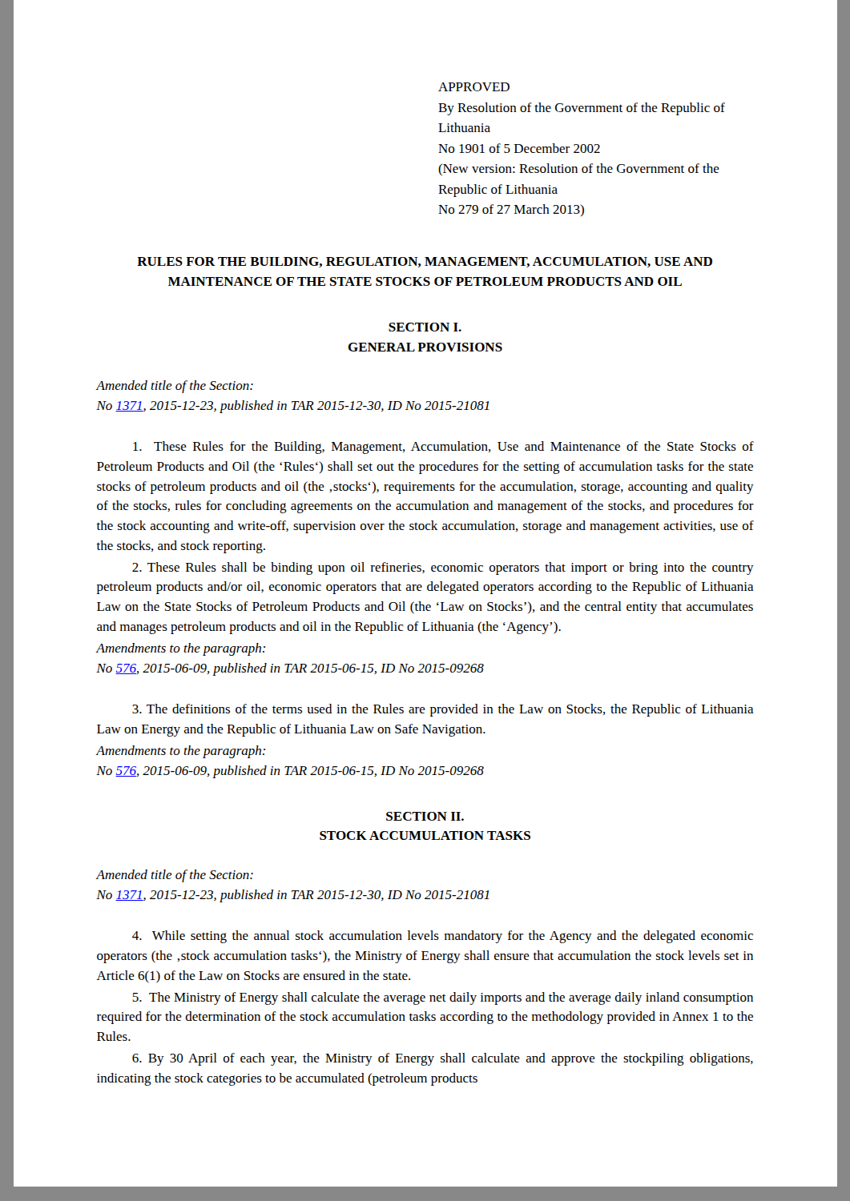APPROVED
By Resolution of the Government of the Republic of Lithuania
No 1901 of 5 December 2002
(New version: Resolution of the Government of the Republic of Lithuania
No 279 of 27 March 2013)
Rules for the Building, Regulation, Management, Accumulation, Use and Maintenance of the State Stocks of Petroleum Products and Oil
Section I.
General Provisions
Amended title of the Section:
No 1371, 2015-12-23, published in TAR 2015-12-30, ID No 2015-21081
1. These Rules for the Building, Management, Accumulation, Use and Maintenance of the State Stocks of Petroleum Products and Oil (the ‘Rules‘) shall set out the procedures for the setting of accumulation tasks for the state stocks of petroleum products and oil (the ‚stocks‘), requirements for the accumulation, storage, accounting and quality of the stocks, rules for concluding agreements on the accumulation and management of the stocks, and procedures for the stock accounting and write-off, supervision over the stock accumulation, storage and management activities, use of the stocks, and stock reporting.
2. These Rules shall be binding upon oil refineries, economic operators that import or bring into the country petroleum products and/or oil, economic operators that are delegated operators according to the Republic of Lithuania Law on the State Stocks of Petroleum Products and Oil (the ‘Law on Stocks’), and the central entity that accumulates and manages petroleum products and oil in the Republic of Lithuania (the ‘Agency’).
Amendments to the paragraph:
No 576, 2015-06-09, published in TAR 2015-06-15, ID No 2015-09268
3. The definitions of the terms used in the Rules are provided in the Law on Stocks, the Republic of Lithuania Law on Energy and the Republic of Lithuania Law on Safe Navigation.
Amendments to the paragraph:
No 576, 2015-06-09, published in TAR 2015-06-15, ID No 2015-09268
Section II.
Stock Accumulation Tasks
Amended title of the Section:
No 1371, 2015-12-23, published in TAR 2015-12-30, ID No 2015-21081
4. While setting the annual stock accumulation levels mandatory for the Agency and the delegated economic operators (the ‚stock accumulation tasks‘), the Ministry of Energy shall ensure that accumulation the stock levels set in Article 6(1) of the Law on Stocks are ensured in the state.
5. The Ministry of Energy shall calculate the average net daily imports and the average daily inland consumption required for the determination of the stock accumulation tasks according to the methodology provided in Annex 1 to the Rules.
6. By 30 April of each year, the Ministry of Energy shall calculate and approve the stockpiling obligations, indicating the stock categories to be accumulated (petroleum products